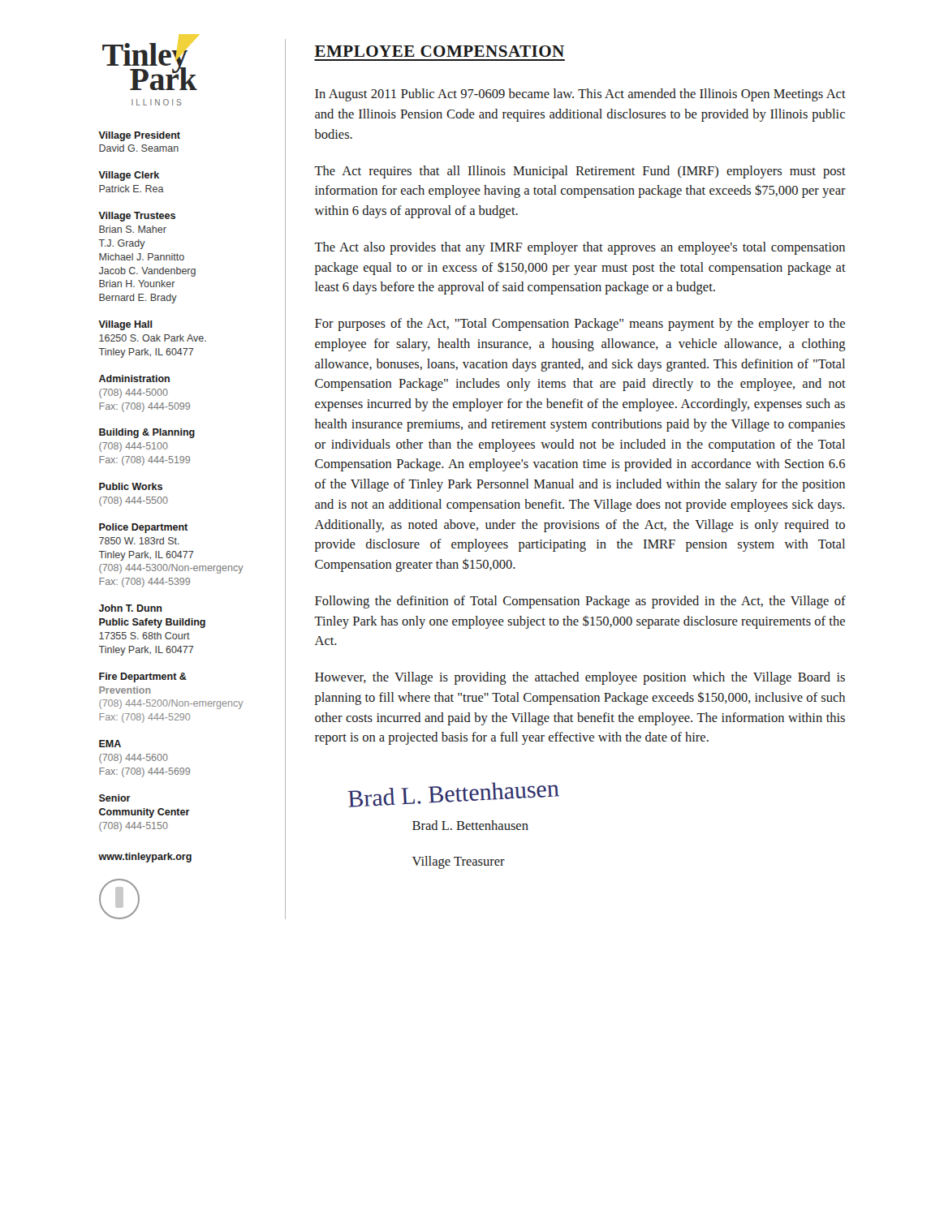Tinley Park ILLINOIS
Village President
David G. Seaman
Village Clerk
Patrick E. Rea
Village Trustees
Brian S. Maher
T.J. Grady
Michael J. Pannitto
Jacob C. Vandenberg
Brian H. Younker
Bernard E. Brady
Village Hall
16250 S. Oak Park Ave.
Tinley Park, IL 60477
Administration
(708) 444-5000
Fax: (708) 444-5099
Building & Planning
(708) 444-5100
Fax: (708) 444-5199
Public Works
(708) 444-5500
Police Department
7850 W. 183rd St.
Tinley Park, IL 60477
(708) 444-5300/Non-emergency
Fax: (708) 444-5399
John T. Dunn
Public Safety Building
17355 S. 68th Court
Tinley Park, IL 60477
Fire Department &
Prevention
(708) 444-5200/Non-emergency
Fax: (708) 444-5290
EMA
(708) 444-5600
Fax: (708) 444-5699
Senior
Community Center
(708) 444-5150
www.tinleypark.org
EMPLOYEE COMPENSATION
In August 2011 Public Act 97-0609 became law. This Act amended the Illinois Open Meetings Act and the Illinois Pension Code and requires additional disclosures to be provided by Illinois public bodies.
The Act requires that all Illinois Municipal Retirement Fund (IMRF) employers must post information for each employee having a total compensation package that exceeds $75,000 per year within 6 days of approval of a budget.
The Act also provides that any IMRF employer that approves an employee's total compensation package equal to or in excess of $150,000 per year must post the total compensation package at least 6 days before the approval of said compensation package or a budget.
For purposes of the Act, "Total Compensation Package" means payment by the employer to the employee for salary, health insurance, a housing allowance, a vehicle allowance, a clothing allowance, bonuses, loans, vacation days granted, and sick days granted. This definition of "Total Compensation Package" includes only items that are paid directly to the employee, and not expenses incurred by the employer for the benefit of the employee. Accordingly, expenses such as health insurance premiums, and retirement system contributions paid by the Village to companies or individuals other than the employees would not be included in the computation of the Total Compensation Package. An employee's vacation time is provided in accordance with Section 6.6 of the Village of Tinley Park Personnel Manual and is included within the salary for the position and is not an additional compensation benefit. The Village does not provide employees sick days. Additionally, as noted above, under the provisions of the Act, the Village is only required to provide disclosure of employees participating in the IMRF pension system with Total Compensation greater than $150,000.
Following the definition of Total Compensation Package as provided in the Act, the Village of Tinley Park has only one employee subject to the $150,000 separate disclosure requirements of the Act.
However, the Village is providing the attached employee position which the Village Board is planning to fill where that "true" Total Compensation Package exceeds $150,000, inclusive of such other costs incurred and paid by the Village that benefit the employee. The information within this report is on a projected basis for a full year effective with the date of hire.
Brad L. Bettenhausen
Brad L. Bettenhausen
Village Treasurer